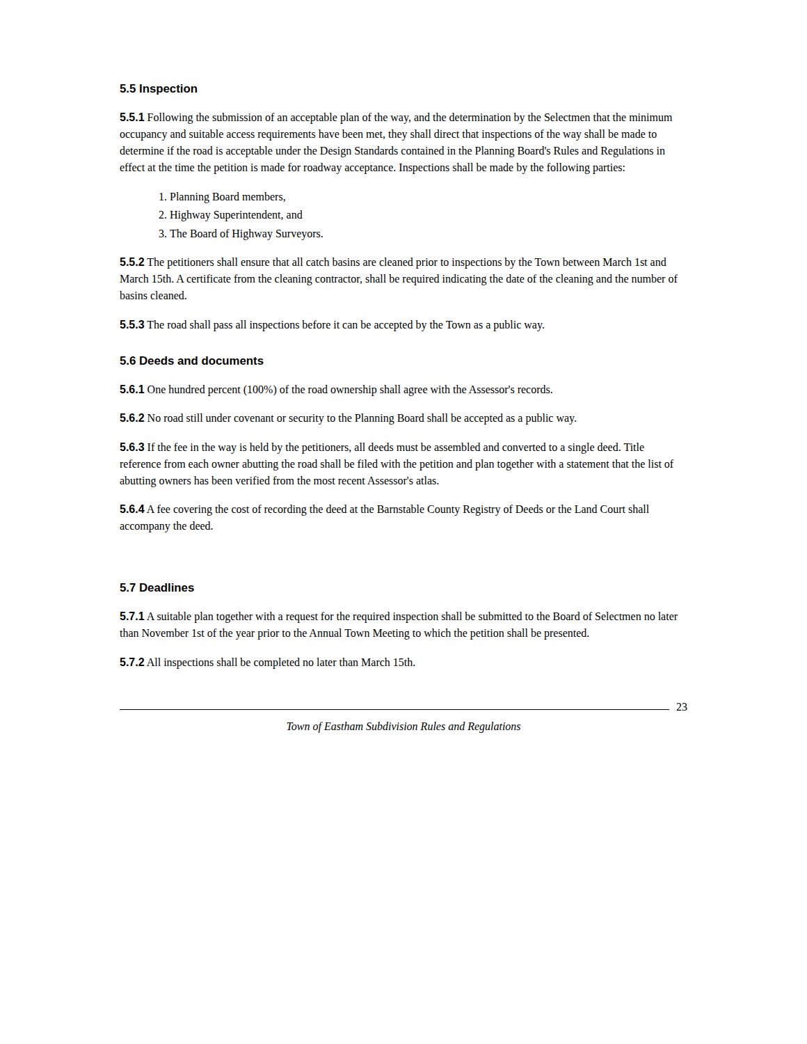5.5 Inspection
5.5.1 Following the submission of an acceptable plan of the way, and the determination by the Selectmen that the minimum occupancy and suitable access requirements have been met, they shall direct that inspections of the way shall be made to determine if the road is acceptable under the Design Standards contained in the Planning Board's Rules and Regulations in effect at the time the petition is made for roadway acceptance. Inspections shall be made by the following parties:
Planning Board members,
Highway Superintendent, and
The Board of Highway Surveyors.
5.5.2 The petitioners shall ensure that all catch basins are cleaned prior to inspections by the Town between March 1st and March 15th. A certificate from the cleaning contractor, shall be required indicating the date of the cleaning and the number of basins cleaned.
5.5.3 The road shall pass all inspections before it can be accepted by the Town as a public way.
5.6 Deeds and documents
5.6.1 One hundred percent (100%) of the road ownership shall agree with the Assessor's records.
5.6.2 No road still under covenant or security to the Planning Board shall be accepted as a public way.
5.6.3 If the fee in the way is held by the petitioners, all deeds must be assembled and converted to a single deed. Title reference from each owner abutting the road shall be filed with the petition and plan together with a statement that the list of abutting owners has been verified from the most recent Assessor's atlas.
5.6.4 A fee covering the cost of recording the deed at the Barnstable County Registry of Deeds or the Land Court shall accompany the deed.
5.7 Deadlines
5.7.1 A suitable plan together with a request for the required inspection shall be submitted to the Board of Selectmen no later than November 1st of the year prior to the Annual Town Meeting to which the petition shall be presented.
5.7.2 All inspections shall be completed no later than March 15th.
23
Town of Eastham Subdivision Rules and Regulations